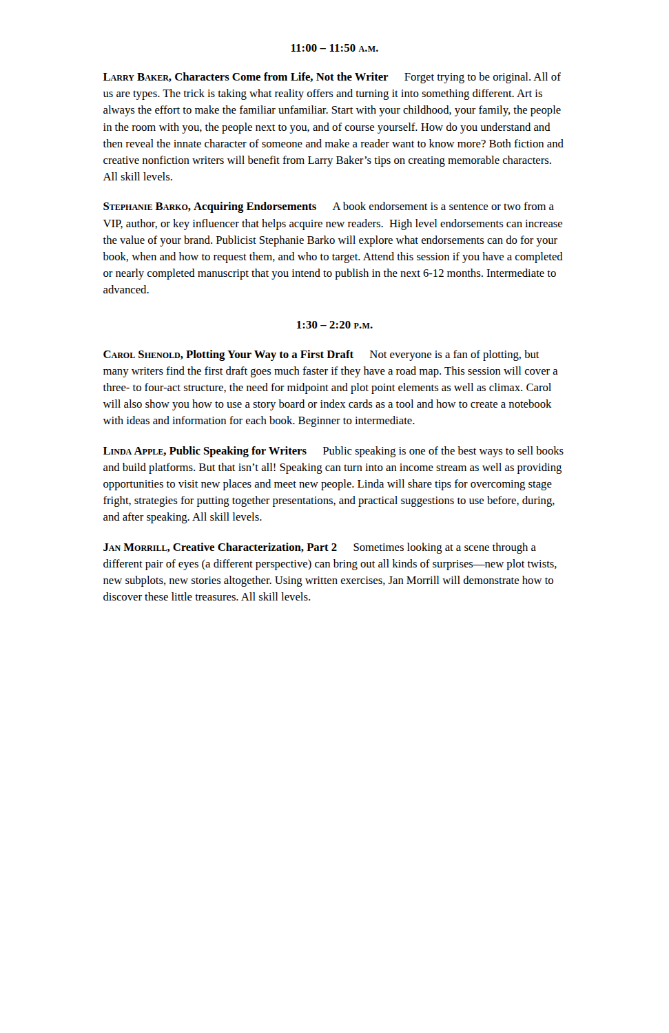11:00 – 11:50 a.m.
Larry Baker, Characters Come from Life, Not the Writer Forget trying to be original. All of us are types. The trick is taking what reality offers and turning it into something different. Art is always the effort to make the familiar unfamiliar. Start with your childhood, your family, the people in the room with you, the people next to you, and of course yourself. How do you understand and then reveal the innate character of someone and make a reader want to know more? Both fiction and creative nonfiction writers will benefit from Larry Baker’s tips on creating memorable characters. All skill levels.
Stephanie Barko, Acquiring Endorsements A book endorsement is a sentence or two from a VIP, author, or key influencer that helps acquire new readers. High level endorsements can increase the value of your brand. Publicist Stephanie Barko will explore what endorsements can do for your book, when and how to request them, and who to target. Attend this session if you have a completed or nearly completed manuscript that you intend to publish in the next 6-12 months. Intermediate to advanced.
1:30 – 2:20 p.m.
Carol Shenold, Plotting Your Way to a First Draft Not everyone is a fan of plotting, but many writers find the first draft goes much faster if they have a road map. This session will cover a three- to four-act structure, the need for midpoint and plot point elements as well as climax. Carol will also show you how to use a story board or index cards as a tool and how to create a notebook with ideas and information for each book. Beginner to intermediate.
Linda Apple, Public Speaking for Writers Public speaking is one of the best ways to sell books and build platforms. But that isn’t all! Speaking can turn into an income stream as well as providing opportunities to visit new places and meet new people. Linda will share tips for overcoming stage fright, strategies for putting together presentations, and practical suggestions to use before, during, and after speaking. All skill levels.
Jan Morrill, Creative Characterization, Part 2 Sometimes looking at a scene through a different pair of eyes (a different perspective) can bring out all kinds of surprises—new plot twists, new subplots, new stories altogether. Using written exercises, Jan Morrill will demonstrate how to discover these little treasures. All skill levels.